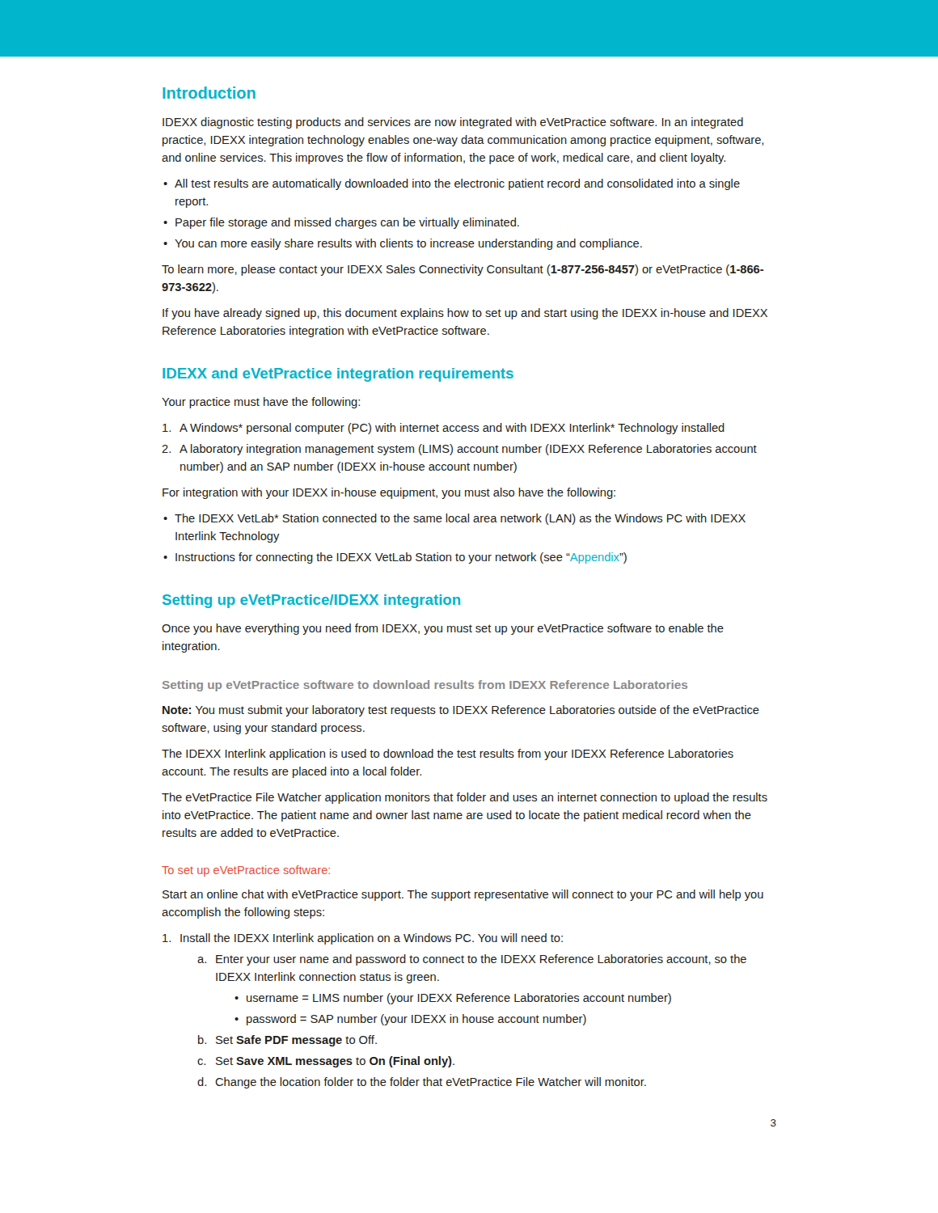Introduction
IDEXX diagnostic testing products and services are now integrated with eVetPractice software. In an integrated practice, IDEXX integration technology enables one-way data communication among practice equipment, software, and online services. This improves the flow of information, the pace of work, medical care, and client loyalty.
All test results are automatically downloaded into the electronic patient record and consolidated into a single report.
Paper file storage and missed charges can be virtually eliminated.
You can more easily share results with clients to increase understanding and compliance.
To learn more, please contact your IDEXX Sales Connectivity Consultant (1-877-256-8457) or eVetPractice (1-866-973-3622).
If you have already signed up, this document explains how to set up and start using the IDEXX in-house and IDEXX Reference Laboratories integration with eVetPractice software.
IDEXX and eVetPractice integration requirements
Your practice must have the following:
A Windows* personal computer (PC) with internet access and with IDEXX Interlink* Technology installed
A laboratory integration management system (LIMS) account number (IDEXX Reference Laboratories account number) and an SAP number (IDEXX in-house account number)
For integration with your IDEXX in-house equipment, you must also have the following:
The IDEXX VetLab* Station connected to the same local area network (LAN) as the Windows PC with IDEXX Interlink Technology
Instructions for connecting the IDEXX VetLab Station to your network (see “Appendix”)
Setting up eVetPractice/IDEXX integration
Once you have everything you need from IDEXX, you must set up your eVetPractice software to enable the integration.
Setting up eVetPractice software to download results from IDEXX Reference Laboratories
Note: You must submit your laboratory test requests to IDEXX Reference Laboratories outside of the eVetPractice software, using your standard process.
The IDEXX Interlink application is used to download the test results from your IDEXX Reference Laboratories account. The results are placed into a local folder.
The eVetPractice File Watcher application monitors that folder and uses an internet connection to upload the results into eVetPractice. The patient name and owner last name are used to locate the patient medical record when the results are added to eVetPractice.
To set up eVetPractice software:
Start an online chat with eVetPractice support. The support representative will connect to your PC and will help you accomplish the following steps:
Install the IDEXX Interlink application on a Windows PC. You will need to:
Enter your user name and password to connect to the IDEXX Reference Laboratories account, so the IDEXX Interlink connection status is green.
username = LIMS number (your IDEXX Reference Laboratories account number)
password = SAP number (your IDEXX in house account number)
Set Safe PDF message to Off.
Set Save XML messages to On (Final only).
Change the location folder to the folder that eVetPractice File Watcher will monitor.
3